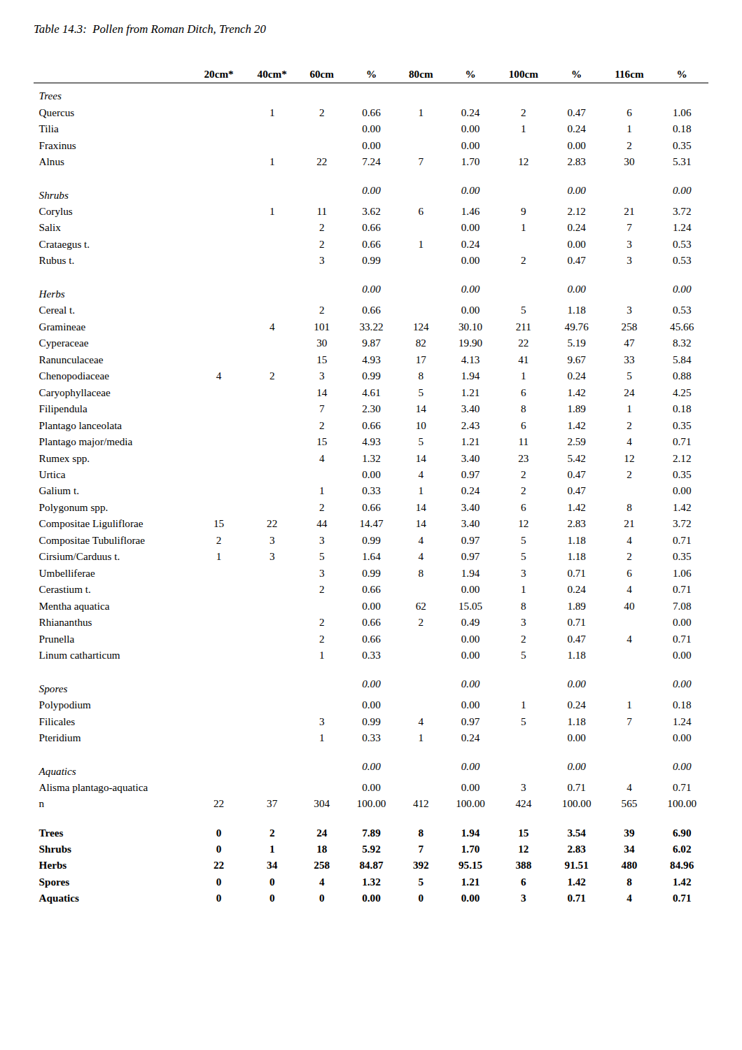Table 14.3: Pollen from Roman Ditch, Trench 20
| | 20cm* | 40cm* | 60cm | % | 80cm | % | 100cm | % | 116cm | % |
| --- | --- | --- | --- | --- | --- | --- | --- | --- | --- | --- |
| Trees | | | | | | | | | | |
| Quercus | | 1 | 2 | 0.66 | 1 | 0.24 | 2 | 0.47 | 6 | 1.06 |
| Tilia | | | | 0.00 | | 0.00 | 1 | 0.24 | 1 | 0.18 |
| Fraxinus | | | | 0.00 | | 0.00 | | 0.00 | 2 | 0.35 |
| Alnus | | 1 | 22 | 7.24 | 7 | 1.70 | 12 | 2.83 | 30 | 5.31 |
| Shrubs | | | | 0.00 | | 0.00 | | 0.00 | | 0.00 |
| Corylus | | 1 | 11 | 3.62 | 6 | 1.46 | 9 | 2.12 | 21 | 3.72 |
| Salix | | | 2 | 0.66 | | 0.00 | 1 | 0.24 | 7 | 1.24 |
| Crataegus t. | | | 2 | 0.66 | 1 | 0.24 | | 0.00 | 3 | 0.53 |
| Rubus t. | | | 3 | 0.99 | | 0.00 | 2 | 0.47 | 3 | 0.53 |
| Herbs | | | | 0.00 | | 0.00 | | 0.00 | | 0.00 |
| Cereal t. | | | 2 | 0.66 | | 0.00 | 5 | 1.18 | 3 | 0.53 |
| Gramineae | | 4 | 101 | 33.22 | 124 | 30.10 | 211 | 49.76 | 258 | 45.66 |
| Cyperaceae | | | 30 | 9.87 | 82 | 19.90 | 22 | 5.19 | 47 | 8.32 |
| Ranunculaceae | | | 15 | 4.93 | 17 | 4.13 | 41 | 9.67 | 33 | 5.84 |
| Chenopodiaceae | 4 | 2 | 3 | 0.99 | 8 | 1.94 | 1 | 0.24 | 5 | 0.88 |
| Caryophyllaceae | | | 14 | 4.61 | 5 | 1.21 | 6 | 1.42 | 24 | 4.25 |
| Filipendula | | | 7 | 2.30 | 14 | 3.40 | 8 | 1.89 | 1 | 0.18 |
| Plantago lanceolata | | | 2 | 0.66 | 10 | 2.43 | 6 | 1.42 | 2 | 0.35 |
| Plantago major/media | | | 15 | 4.93 | 5 | 1.21 | 11 | 2.59 | 4 | 0.71 |
| Rumex spp. | | | 4 | 1.32 | 14 | 3.40 | 23 | 5.42 | 12 | 2.12 |
| Urtica | | | | 0.00 | 4 | 0.97 | 2 | 0.47 | 2 | 0.35 |
| Galium t. | | | 1 | 0.33 | 1 | 0.24 | 2 | 0.47 | | 0.00 |
| Polygonum spp. | | | 2 | 0.66 | 14 | 3.40 | 6 | 1.42 | 8 | 1.42 |
| Compositae Liguliflorae | 15 | 22 | 44 | 14.47 | 14 | 3.40 | 12 | 2.83 | 21 | 3.72 |
| Compositae Tubuliflorae | 2 | 3 | 3 | 0.99 | 4 | 0.97 | 5 | 1.18 | 4 | 0.71 |
| Cirsium/Carduus t. | 1 | 3 | 5 | 1.64 | 4 | 0.97 | 5 | 1.18 | 2 | 0.35 |
| Umbelliferae | | | 3 | 0.99 | 8 | 1.94 | 3 | 0.71 | 6 | 1.06 |
| Cerastium t. | | | 2 | 0.66 | | 0.00 | 1 | 0.24 | 4 | 0.71 |
| Mentha aquatica | | | | 0.00 | 62 | 15.05 | 8 | 1.89 | 40 | 7.08 |
| Rhiananthus | | | 2 | 0.66 | 2 | 0.49 | 3 | 0.71 | | 0.00 |
| Prunella | | | 2 | 0.66 | | 0.00 | 2 | 0.47 | 4 | 0.71 |
| Linum catharticum | | | 1 | 0.33 | | 0.00 | 5 | 1.18 | | 0.00 |
| Spores | | | | 0.00 | | 0.00 | | 0.00 | | 0.00 |
| Polypodium | | | | 0.00 | | 0.00 | 1 | 0.24 | 1 | 0.18 |
| Filicales | | | 3 | 0.99 | 4 | 0.97 | 5 | 1.18 | 7 | 1.24 |
| Pteridium | | | 1 | 0.33 | 1 | 0.24 | | 0.00 | | 0.00 |
| Aquatics | | | | 0.00 | | 0.00 | | 0.00 | | 0.00 |
| Alisma plantago-aquatica | | | | 0.00 | | 0.00 | 3 | 0.71 | 4 | 0.71 |
| n | 22 | 37 | 304 | 100.00 | 412 | 100.00 | 424 | 100.00 | 565 | 100.00 |
| Trees | 0 | 2 | 24 | 7.89 | 8 | 1.94 | 15 | 3.54 | 39 | 6.90 |
| Shrubs | 0 | 1 | 18 | 5.92 | 7 | 1.70 | 12 | 2.83 | 34 | 6.02 |
| Herbs | 22 | 34 | 258 | 84.87 | 392 | 95.15 | 388 | 91.51 | 480 | 84.96 |
| Spores | 0 | 0 | 4 | 1.32 | 5 | 1.21 | 6 | 1.42 | 8 | 1.42 |
| Aquatics | 0 | 0 | 0 | 0.00 | 0 | 0.00 | 3 | 0.71 | 4 | 0.71 |